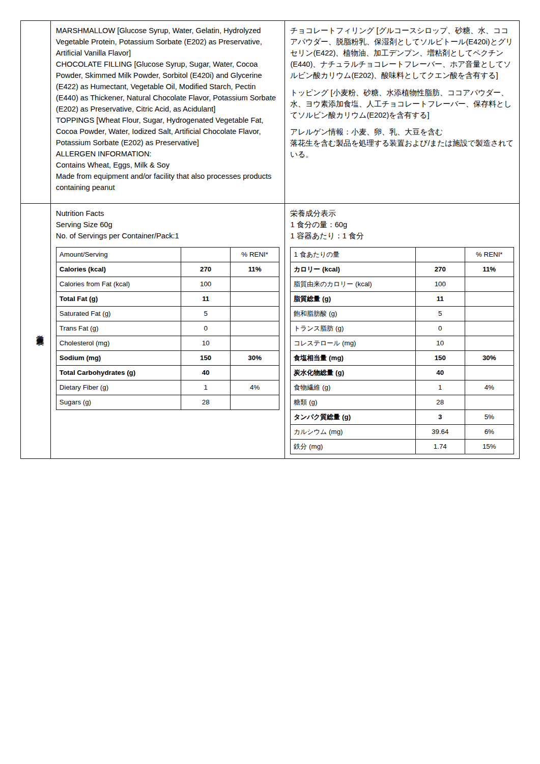| | MARSHMALLOW [Glucose Syrup, Water, Gelatin, Hydrolyzed Vegetable Protein, Potassium Sorbate (E202) as Preservative, Artificial Vanilla Flavor] CHOCOLATE FILLING [Glucose Syrup, Sugar, Water, Cocoa Powder, Skimmed Milk Powder, Sorbitol (E420i) and Glycerine (E422) as Humectant, Vegetable Oil, Modified Starch, Pectin (E440) as Thickener, Natural Chocolate Flavor, Potassium Sorbate (E202) as Preservative, Citric Acid, as Acidulant] TOPPINGS [Wheat Flour, Sugar, Hydrogenated Vegetable Fat, Cocoa Powder, Water, Iodized Salt, Artificial Chocolate Flavor, Potassium Sorbate (E202) as Preservative] ALLERGEN INFORMATION: Contains Wheat, Eggs, Milk & Soy Made from equipment and/or facility that also processes products containing peanut | チョコレートフィリング [グルコースシロップ、砂糖、水、ココアパウダー、脱脂粉乳、保湿剤としてソルビトール(E420i)とグリセリン(E422)、植物油、加工デンプン、増粘剤としてペクチン(E440)、ナチュラルチョコレートフレーバー、ホア音量としてソルビン酸カリウム(E202)、酸味料としてクエン酸を含有する] トッピング [小麦粉、砂糖、水添植物性脂肪、ココアパウダー、水、ヨウ素添加食塩、人工チョコレートフレーバー、保存料としてソルビン酸カリウム(E202)を含有する] アレルゲン情報：小麦、卵、乳、大豆を含む 落花生を含む製品を処理する装置および/または施設で製造されている。 |
| 栄養成分表示 | Nutrition Facts Serving Size 60g No. of Servings per Container/Pack:1 / Amount/Serving / / % RENI* / / Calories (kcal) / 270 / 11% / / Calories from Fat (kcal) / 100 / / / Total Fat (g) / 11 / / / Saturated Fat (g) / 5 / / / Trans Fat (g) / 0 / / / Cholesterol (mg) / 10 / / / Sodium (mg) / 150 / 30% / / Total Carbohydrates (g) / 40 / / / Dietary Fiber (g) / 1 / 4% / / Sugars (g) / 28 / / | 栄養成分表示 1 食分の量：60g 1 容器あたり：1 食分 / 1 食あたりの量 / / % RENI* / / カロリー (kcal) / 270 / 11% / / 脂質由来のカロリー (kcal) / 100 / / / 脂質総量 (g) / 11 / / / 飽和脂肪酸 (g) / 5 / / / トランス脂肪 (g) / 0 / / / コレステロール (mg) / 10 / / / 食塩相当量 (mg) / 150 / 30% / / 炭水化物総量 (g) / 40 / / / 食物繊維 (g) / 1 / 4% / / 糖類 (g) / 28 / / / タンパク質総量 (g) / 3 / 5% / / カルシウム (mg) / 39.64 / 6% / / 鉄分 (mg) / 1.74 / 15% / |